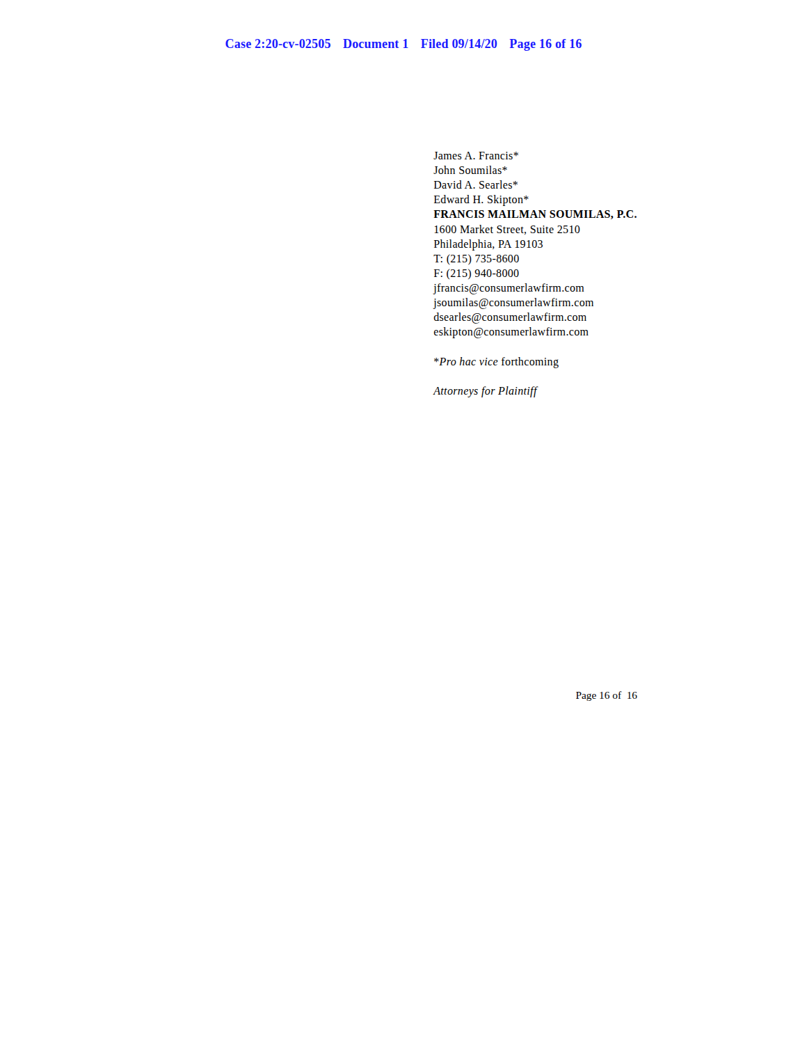Case 2:20-cv-02505 Document 1 Filed 09/14/20 Page 16 of 16
James A. Francis*
John Soumilas*
David A. Searles*
Edward H. Skipton*
FRANCIS MAILMAN SOUMILAS, P.C.
1600 Market Street, Suite 2510
Philadelphia, PA 19103
T: (215) 735-8600
F: (215) 940-8000
jfrancis@consumerlawfirm.com
jsoumilas@consumerlawfirm.com
dsearles@consumerlawfirm.com
eskipton@consumerlawfirm.com
*Pro hac vice forthcoming
Attorneys for Plaintiff
Page 16 of 16